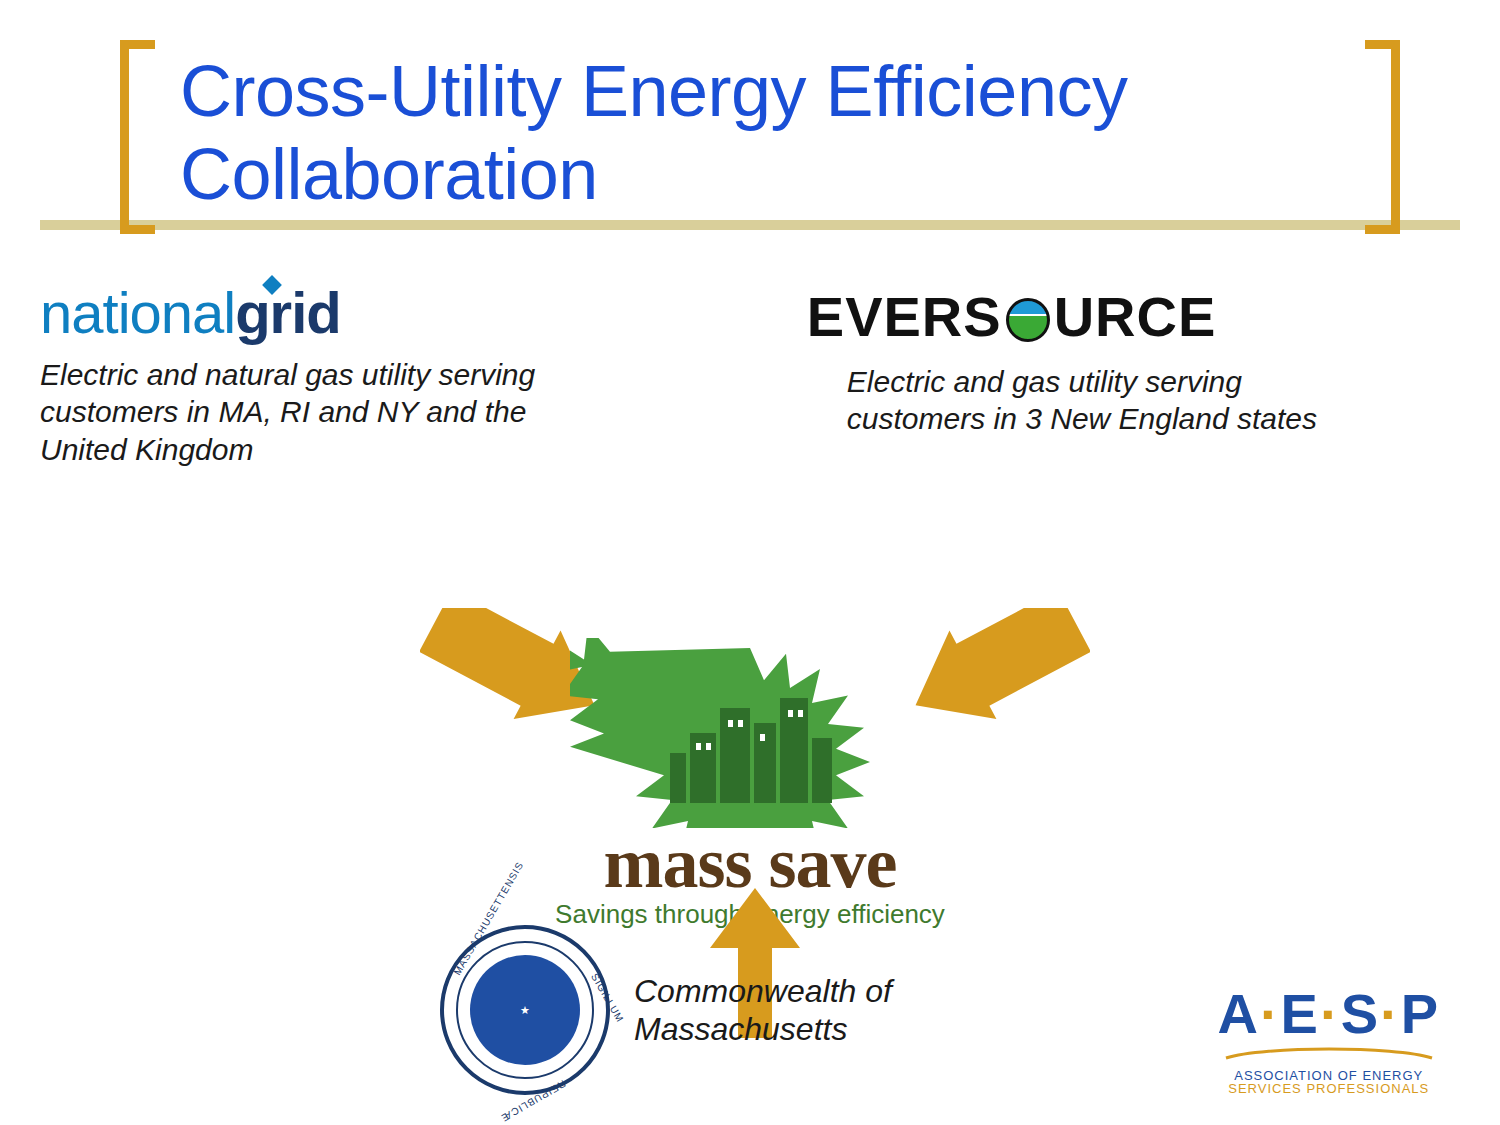Cross-Utility Energy Efficiency
Collaboration
national grid
Electric and natural gas utility serving customers in MA, RI and NY and the United Kingdom
EVERS URCE
Electric and gas utility serving customers in 3 New England states
mass save
Savings through energy efficiency
MASSACHUSETTENSIS SIGILLUM REIPUBLICÆ
★
Commonwealth of
Massachusetts
A·E·S·P
ASSOCIATION OF ENERGY
SERVICES PROFESSIONALS